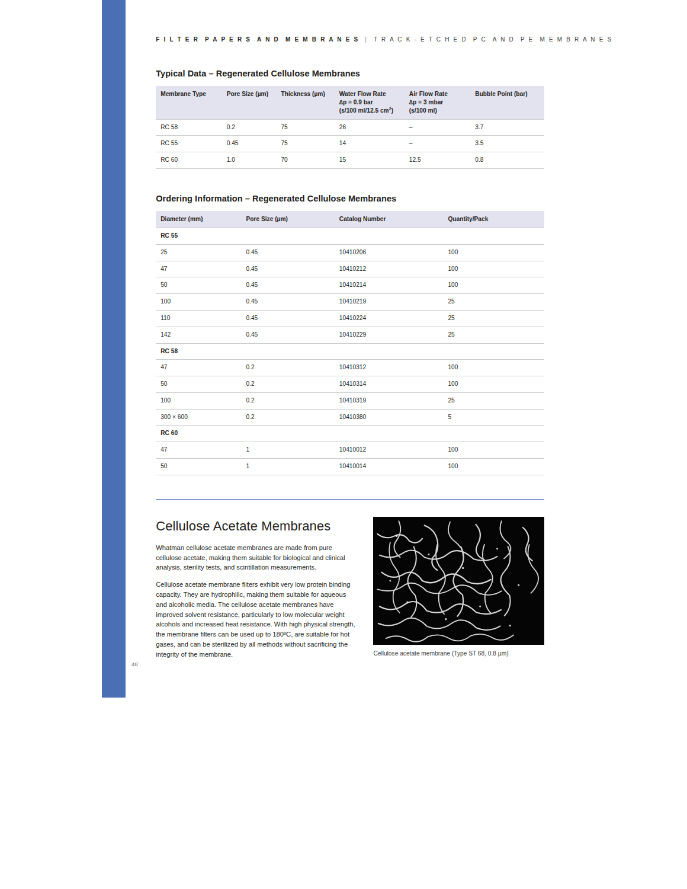48
F I L T E R P A P E R S A N D M E M B R A N E S | T R A C K - E T C H E D P C A N D P E M E M B R A N E S
Typical Data – Regenerated Cellulose Membranes
| Membrane Type | Pore Size (µm) | Thickness (µm) | Water Flow Rate ∆p = 0.9 bar (s/100 ml/12.5 cm 2 ) | Air Flow Rate ∆p = 3 mbar (s/100 ml) | Bubble Point (bar) |
| --- | --- | --- | --- | --- | --- |
| RC 58 | 0.2 | 75 | 26 | – | 3.7 |
| RC 55 | 0.45 | 75 | 14 | – | 3.5 |
| RC 60 | 1.0 | 70 | 15 | 12.5 | 0.8 |
Ordering Information – Regenerated Cellulose Membranes
| Diameter (mm) | Pore Size (µm) | Catalog Number | Quantity/Pack |
| --- | --- | --- | --- |
| RC 55 |
| 25 | 0.45 | 10410206 | 100 |
| 47 | 0.45 | 10410212 | 100 |
| 50 | 0.45 | 10410214 | 100 |
| 100 | 0.45 | 10410219 | 25 |
| 110 | 0.45 | 10410224 | 25 |
| 142 | 0.45 | 10410229 | 25 |
| RC 58 |
| 47 | 0.2 | 10410312 | 100 |
| 50 | 0.2 | 10410314 | 100 |
| 100 | 0.2 | 10410319 | 25 |
| 300 × 600 | 0.2 | 10410380 | 5 |
| RC 60 |
| 47 | 1 | 10410012 | 100 |
| 50 | 1 | 10410014 | 100 |
Cellulose Acetate Membranes
Whatman cellulose acetate membranes are made from pure cellulose acetate, making them suitable for biological and clinical analysis, sterility tests, and scintillation measurements.
Cellulose acetate membrane filters exhibit very low protein binding capacity. They are hydrophilic, making them suitable for aqueous and alcoholic media. The cellulose acetate membranes have improved solvent resistance, particularly to low molecular weight alcohols and increased heat resistance. With high physical strength, the membrane filters can be used up to 180ºC, are suitable for hot gases, and can be sterilized by all methods without sacrificing the integrity of the membrane.
Cellulose acetate membrane (Type ST 68, 0.8 µm)